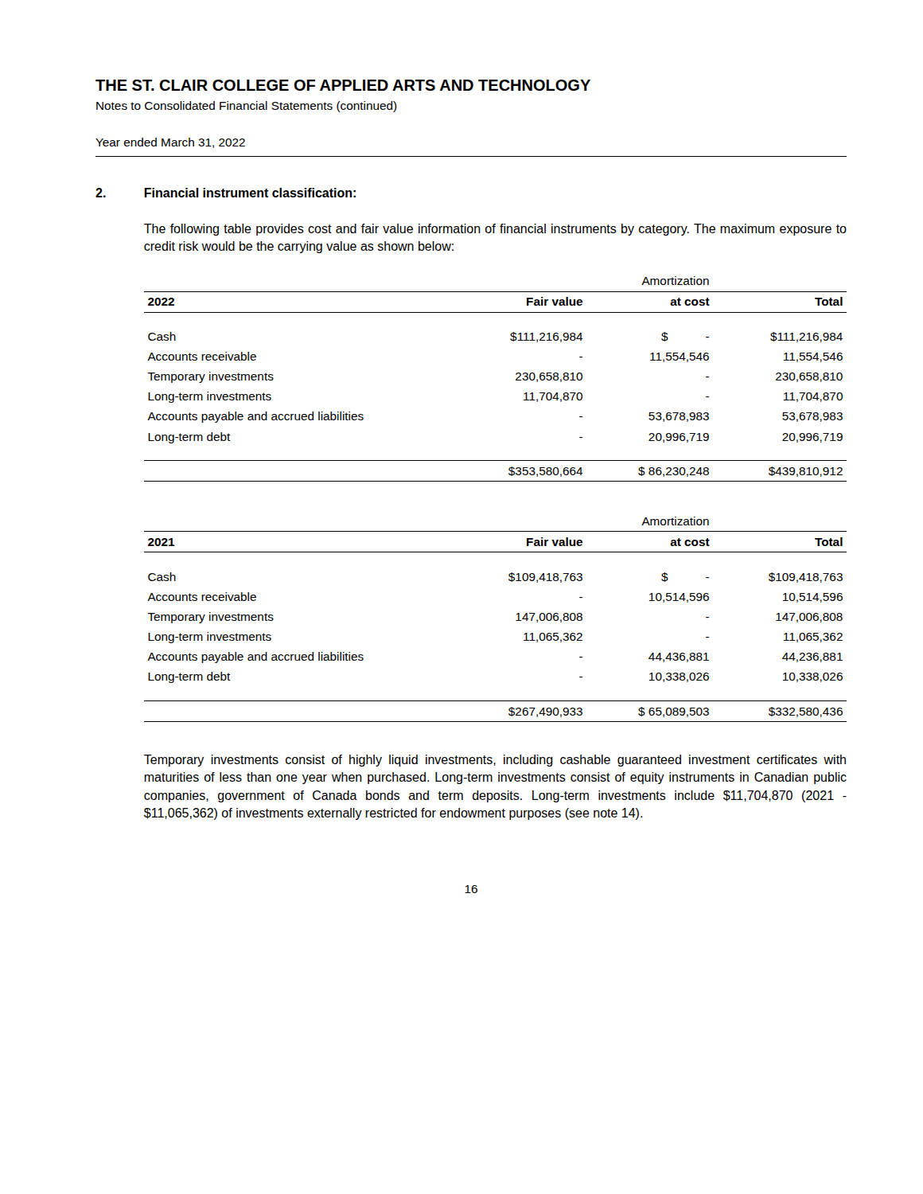THE ST. CLAIR COLLEGE OF APPLIED ARTS AND TECHNOLOGY
Notes to Consolidated Financial Statements (continued)
Year ended March 31, 2022
2.
Financial instrument classification:
The following table provides cost and fair value information of financial instruments by category. The maximum exposure to credit risk would be the carrying value as shown below:
| | | Amortization | |
| 2022 | Fair value | at cost | Total |
| Cash | $111,216,984 | $ - | $111,216,984 |
| Accounts receivable | - | 11,554,546 | 11,554,546 |
| Temporary investments | 230,658,810 | - | 230,658,810 |
| Long-term investments | 11,704,870 | - | 11,704,870 |
| Accounts payable and accrued liabilities | - | 53,678,983 | 53,678,983 |
| Long-term debt | - | 20,996,719 | 20,996,719 |
| | $353,580,664 | $ 86,230,248 | $439,810,912 |
| | | Amortization | |
| 2021 | Fair value | at cost | Total |
| Cash | $109,418,763 | $ - | $109,418,763 |
| Accounts receivable | - | 10,514,596 | 10,514,596 |
| Temporary investments | 147,006,808 | - | 147,006,808 |
| Long-term investments | 11,065,362 | - | 11,065,362 |
| Accounts payable and accrued liabilities | - | 44,436,881 | 44,236,881 |
| Long-term debt | - | 10,338,026 | 10,338,026 |
| | $267,490,933 | $ 65,089,503 | $332,580,436 |
Temporary investments consist of highly liquid investments, including cashable guaranteed investment certificates with maturities of less than one year when purchased. Long-term investments consist of equity instruments in Canadian public companies, government of Canada bonds and term deposits. Long-term investments include $11,704,870 (2021 - $11,065,362) of investments externally restricted for endowment purposes (see note 14).
16